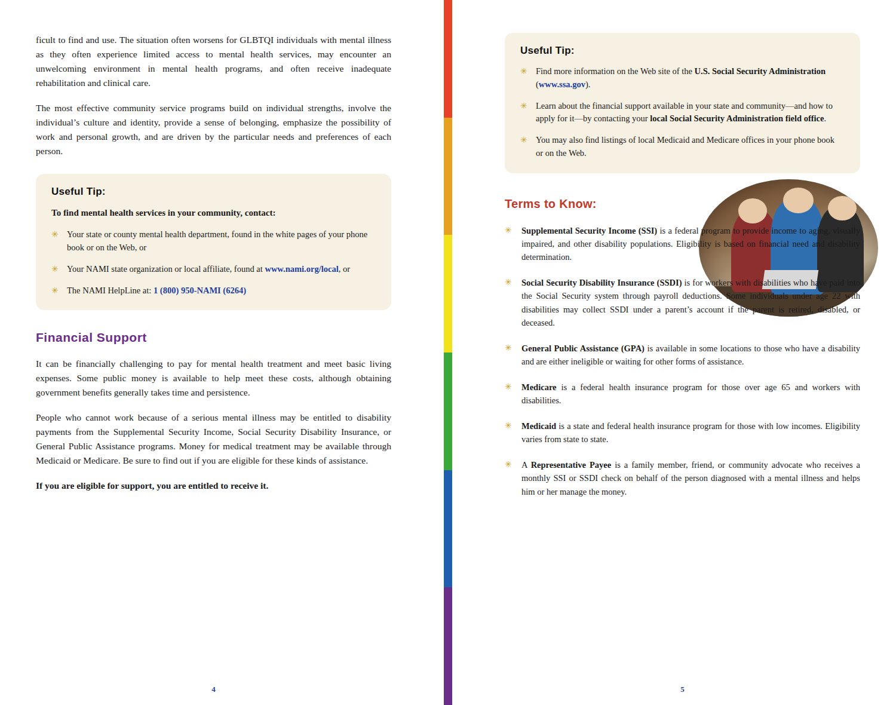ficult to find and use. The situation often worsens for GLBTQI individuals with mental illness as they often experience limited access to mental health services, may encounter an unwelcoming environment in mental health programs, and often receive inadequate rehabilitation and clinical care.
The most effective community service programs build on individual strengths, involve the individual’s culture and identity, provide a sense of belonging, emphasize the possibility of work and personal growth, and are driven by the particular needs and preferences of each person.
Useful Tip:
To find mental health services in your community, contact:
Your state or county mental health department, found in the white pages of your phone book or on the Web, or
Your NAMI state organization or local affiliate, found at www.nami.org/local, or
The NAMI HelpLine at: 1 (800) 950-NAMI (6264)
Financial Support
It can be financially challenging to pay for mental health treatment and meet basic living expenses. Some public money is available to help meet these costs, although obtaining government benefits generally takes time and persistence.
People who cannot work because of a serious mental illness may be entitled to disability payments from the Supplemental Security Income, Social Security Disability Insurance, or General Public Assistance programs. Money for medical treatment may be available through Medicaid or Medicare. Be sure to find out if you are eligible for these kinds of assistance.
If you are eligible for support, you are entitled to receive it.
4
Useful Tip:
Find more information on the Web site of the U.S. Social Security Administration (www.ssa.gov).
Learn about the financial support available in your state and community—and how to apply for it—by contacting your local Social Security Administration field office.
You may also find listings of local Medicaid and Medicare offices in your phone book or on the Web.
Terms to Know:
Supplemental Security Income (SSI) is a federal program to provide income to aging, visually impaired, and other disability populations. Eligibility is based on financial need and disability determination.
Social Security Disability Insurance (SSDI) is for workers with disabilities who have paid into the Social Security system through payroll deductions. Some individuals under age 22 with disabilities may collect SSDI under a parent’s account if the parent is retired, disabled, or deceased.
General Public Assistance (GPA) is available in some locations to those who have a disability and are either ineligible or waiting for other forms of assistance.
Medicare is a federal health insurance program for those over age 65 and workers with disabilities.
Medicaid is a state and federal health insurance program for those with low incomes. Eligibility varies from state to state.
A Representative Payee is a family member, friend, or community advocate who receives a monthly SSI or SSDI check on behalf of the person diagnosed with a mental illness and helps him or her manage the money.
5